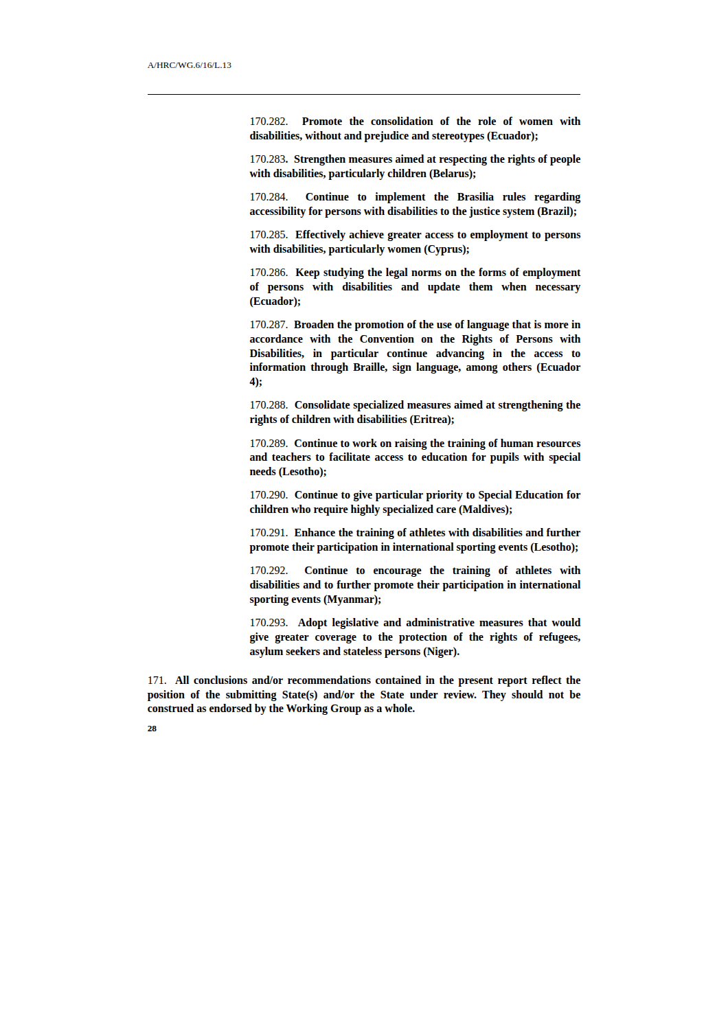A/HRC/WG.6/16/L.13
170.282. Promote the consolidation of the role of women with disabilities, without and prejudice and stereotypes (Ecuador);
170.283. Strengthen measures aimed at respecting the rights of people with disabilities, particularly children (Belarus);
170.284. Continue to implement the Brasilia rules regarding accessibility for persons with disabilities to the justice system (Brazil);
170.285. Effectively achieve greater access to employment to persons with disabilities, particularly women (Cyprus);
170.286. Keep studying the legal norms on the forms of employment of persons with disabilities and update them when necessary (Ecuador);
170.287. Broaden the promotion of the use of language that is more in accordance with the Convention on the Rights of Persons with Disabilities, in particular continue advancing in the access to information through Braille, sign language, among others (Ecuador 4);
170.288. Consolidate specialized measures aimed at strengthening the rights of children with disabilities (Eritrea);
170.289. Continue to work on raising the training of human resources and teachers to facilitate access to education for pupils with special needs (Lesotho);
170.290. Continue to give particular priority to Special Education for children who require highly specialized care (Maldives);
170.291. Enhance the training of athletes with disabilities and further promote their participation in international sporting events (Lesotho);
170.292. Continue to encourage the training of athletes with disabilities and to further promote their participation in international sporting events (Myanmar);
170.293. Adopt legislative and administrative measures that would give greater coverage to the protection of the rights of refugees, asylum seekers and stateless persons (Niger).
171. All conclusions and/or recommendations contained in the present report reflect the position of the submitting State(s) and/or the State under review. They should not be construed as endorsed by the Working Group as a whole.
28